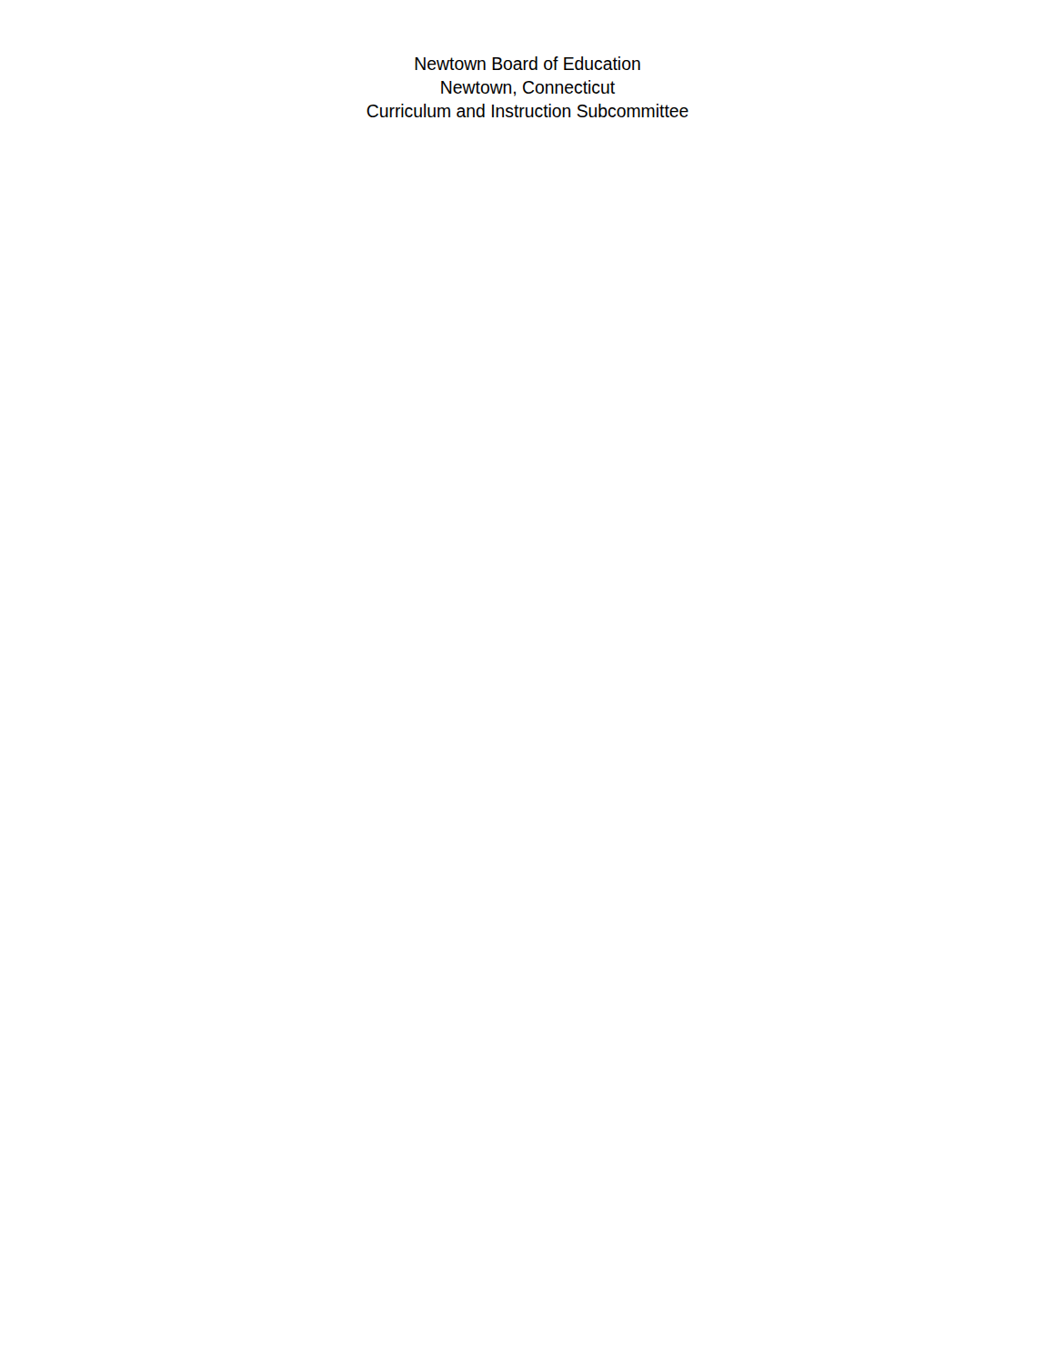Newtown Board of Education
Newtown, Connecticut
Curriculum and Instruction Subcommittee